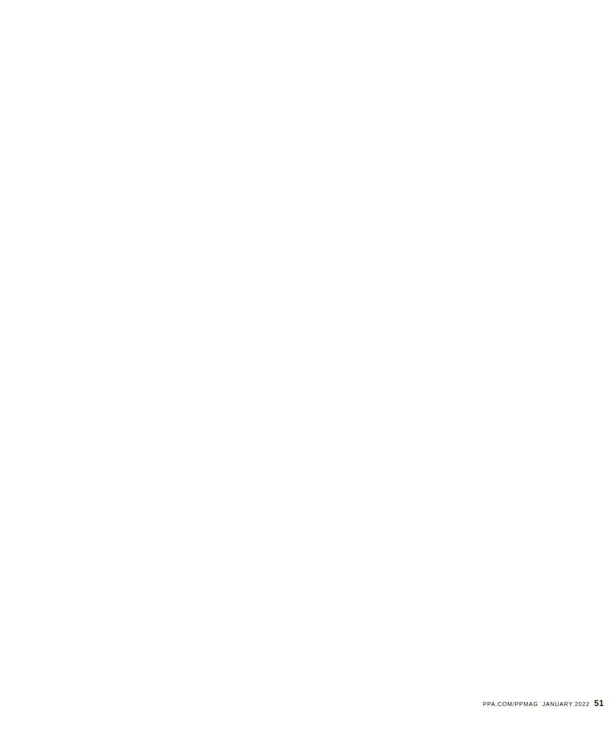Composite image of an olive tree with a luminous, fragmenting canopy set against a night sky and distant city lights.
PPA.COM/PPMAG JANUARY 2022 51